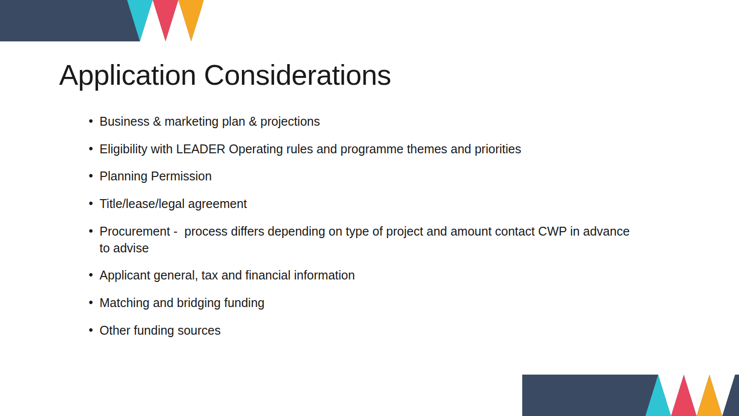Application Considerations
Business & marketing plan & projections
Eligibility with LEADER Operating rules and programme themes and priorities
Planning Permission
Title/lease/legal agreement
Procurement - process differs depending on type of project and amount contact CWP in advance to advise
Applicant general, tax and financial information
Matching and bridging funding
Other funding sources